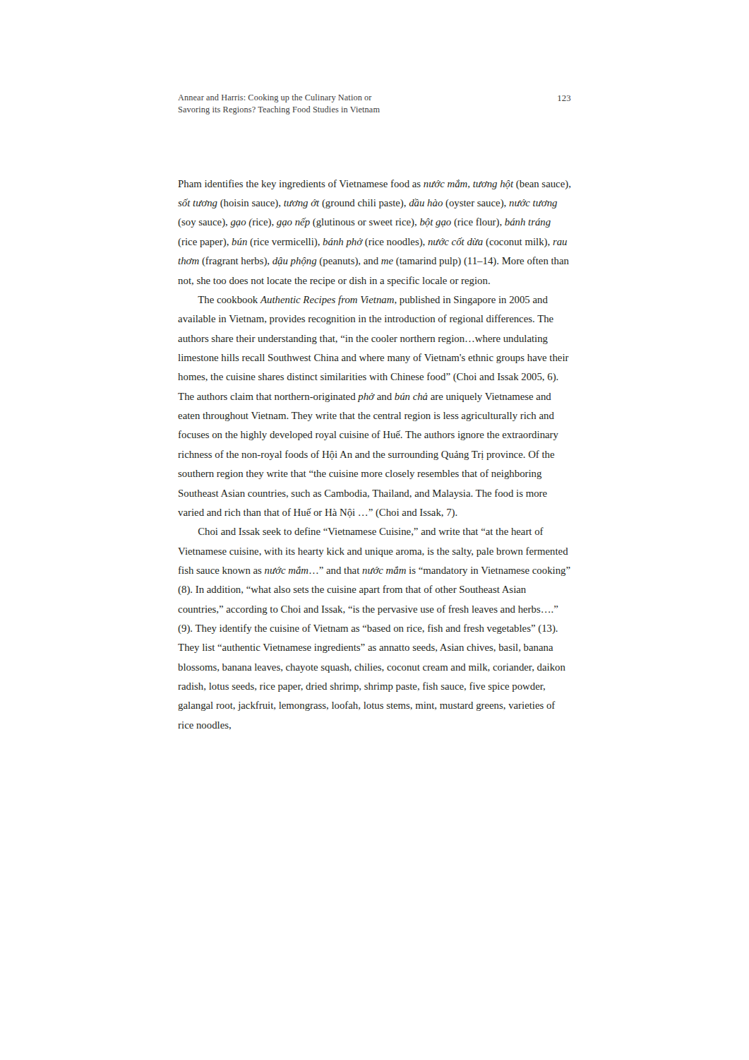Annear and Harris: Cooking up the Culinary Nation or
Savoring its Regions? Teaching Food Studies in Vietnam
123
Pham identifies the key ingredients of Vietnamese food as nước mắm, tương hột (bean sauce), sốt tương (hoisin sauce), tương ớt (ground chili paste), dầu hào (oyster sauce), nước tương (soy sauce), gạo (rice), gạo nếp (glutinous or sweet rice), bột gạo (rice flour), bánh tráng (rice paper), bún (rice vermicelli), bánh phở (rice noodles), nước cốt dừa (coconut milk), rau thơm (fragrant herbs), dậu phộng (peanuts), and me (tamarind pulp) (11–14). More often than not, she too does not locate the recipe or dish in a specific locale or region.
The cookbook Authentic Recipes from Vietnam, published in Singapore in 2005 and available in Vietnam, provides recognition in the introduction of regional differences. The authors share their understanding that, “in the cooler northern region…where undulating limestone hills recall Southwest China and where many of Vietnam's ethnic groups have their homes, the cuisine shares distinct similarities with Chinese food” (Choi and Issak 2005, 6). The authors claim that northern-originated phở and bún chả are uniquely Vietnamese and eaten throughout Vietnam. They write that the central region is less agriculturally rich and focuses on the highly developed royal cuisine of Huế. The authors ignore the extraordinary richness of the non-royal foods of Hội An and the surrounding Quảng Trị province. Of the southern region they write that “the cuisine more closely resembles that of neighboring Southeast Asian countries, such as Cambodia, Thailand, and Malaysia. The food is more varied and rich than that of Huế or Hà Nội …” (Choi and Issak, 7).
Choi and Issak seek to define “Vietnamese Cuisine,” and write that “at the heart of Vietnamese cuisine, with its hearty kick and unique aroma, is the salty, pale brown fermented fish sauce known as nước mắm…” and that nước mắm is “mandatory in Vietnamese cooking” (8). In addition, “what also sets the cuisine apart from that of other Southeast Asian countries,” according to Choi and Issak, “is the pervasive use of fresh leaves and herbs….” (9). They identify the cuisine of Vietnam as “based on rice, fish and fresh vegetables” (13). They list “authentic Vietnamese ingredients” as annatto seeds, Asian chives, basil, banana blossoms, banana leaves, chayote squash, chilies, coconut cream and milk, coriander, daikon radish, lotus seeds, rice paper, dried shrimp, shrimp paste, fish sauce, five spice powder, galangal root, jackfruit, lemongrass, loofah, lotus stems, mint, mustard greens, varieties of rice noodles,